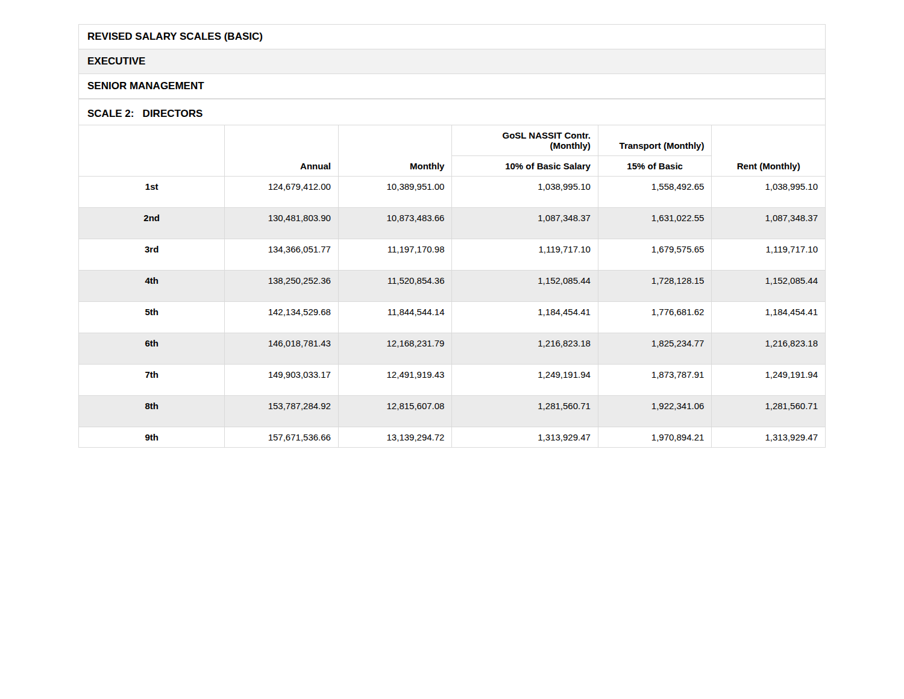| REVISED SALARY SCALES (BASIC) |
| EXECUTIVE |
| SENIOR MANAGEMENT |
| SCALE 2: DIRECTORS |
| | Annual | Monthly | GoSL NASSIT Contr. (Monthly) | Transport (Monthly) | Rent (Monthly) |
| --- | --- | --- | --- | --- | --- |
| 10% of Basic Salary | 15% of Basic |
| 1st | 124,679,412.00 | 10,389,951.00 | 1,038,995.10 | 1,558,492.65 | 1,038,995.10 |
| 2nd | 130,481,803.90 | 10,873,483.66 | 1,087,348.37 | 1,631,022.55 | 1,087,348.37 |
| 3rd | 134,366,051.77 | 11,197,170.98 | 1,119,717.10 | 1,679,575.65 | 1,119,717.10 |
| 4th | 138,250,252.36 | 11,520,854.36 | 1,152,085.44 | 1,728,128.15 | 1,152,085.44 |
| 5th | 142,134,529.68 | 11,844,544.14 | 1,184,454.41 | 1,776,681.62 | 1,184,454.41 |
| 6th | 146,018,781.43 | 12,168,231.79 | 1,216,823.18 | 1,825,234.77 | 1,216,823.18 |
| 7th | 149,903,033.17 | 12,491,919.43 | 1,249,191.94 | 1,873,787.91 | 1,249,191.94 |
| 8th | 153,787,284.92 | 12,815,607.08 | 1,281,560.71 | 1,922,341.06 | 1,281,560.71 |
| 9th | 157,671,536.66 | 13,139,294.72 | 1,313,929.47 | 1,970,894.21 | 1,313,929.47 |